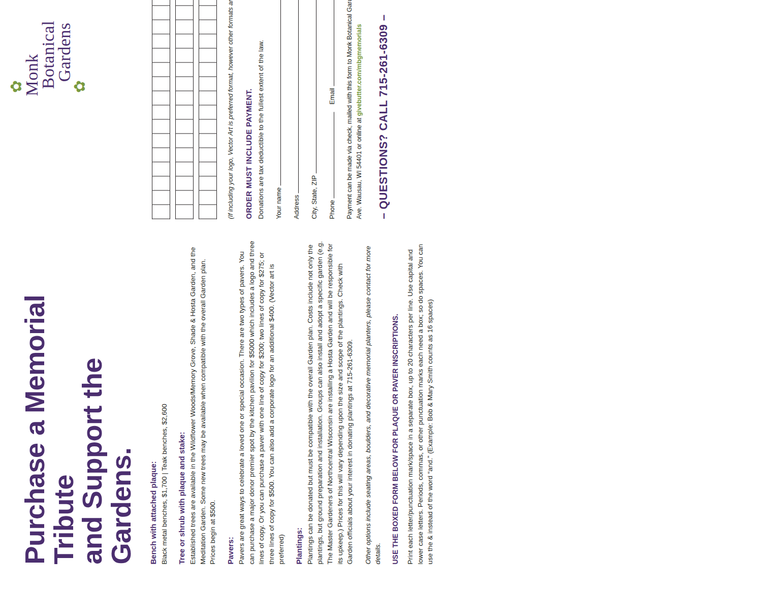✿ Monk Botanical Gardens ✿
Purchase a Memorial Tribute
and Support the Gardens.
Bench with attached plaque:
Black metal benches, $1,700 | Teak benches, $2,600
Tree or shrub with plaque and stake:
Established trees are available in the Wildflower Woods/Memory Grove, Shade & Hosta Garden, and the Meditation Garden. Some new trees may be available when compatible with the overall Garden plan. Prices begin at $500.
Pavers:
Pavers are great ways to celebrate a loved one or special occasion. There are two types of pavers. You can purchase a major donor premier spot by the kitchen pavilion for $5000 which includes a logo and three lines of copy. Or you can purchase a paver with one line of copy for $200; two lines of copy for $275; or three lines of copy for $500. You can also add a corporate logo for an additional $400. (Vector art is preferred)
Plantings:
Plantings can be donated but must be compatible with the overall Garden plan. Costs include not only the plantings, but ground preparation and installation. Groups can also install and adopt a specific garden (e.g. The Master Gardeners of Northcentral Wisconsin are installing a Hosta Garden and will be responsible for its upkeep.) Prices for this will vary depending upon the size and scope of the plantings. Check with Garden officials about your interest in donating plantings at 715-261-6309.
Other options include seating areas, boulders, and decorative memorial planters, please contact for more details.
USE THE BOXED FORM BELOW FOR PLAQUE OR PAVER INSCRIPTIONS.
Print each letter/punctuation mark/space in a separate box, up to 20 characters per line. Use capital and lower case letters. Periods, commas, or other punctuation marks each need a box; so do spaces. You can use the & instead of the word “and.” (Example: Bob & Mary Smith counts as 16 spaces)
(If including your logo, Vector Art is preferred format, however other formats are acceptable)
ORDER MUST INCLUDE PAYMENT.
Donations are tax deductible to the fullest extent of the law.
Your name
Address
City, State, ZIP
Phone Email
Payment can be made via check, mailed with this form to Monk Botanical Gardens, 518 S. Seventh Ave. Wausau, WI 54401 or online at givebutter.com/mbgmemorials
– QUESTIONS? CALL 715-261-6309 –